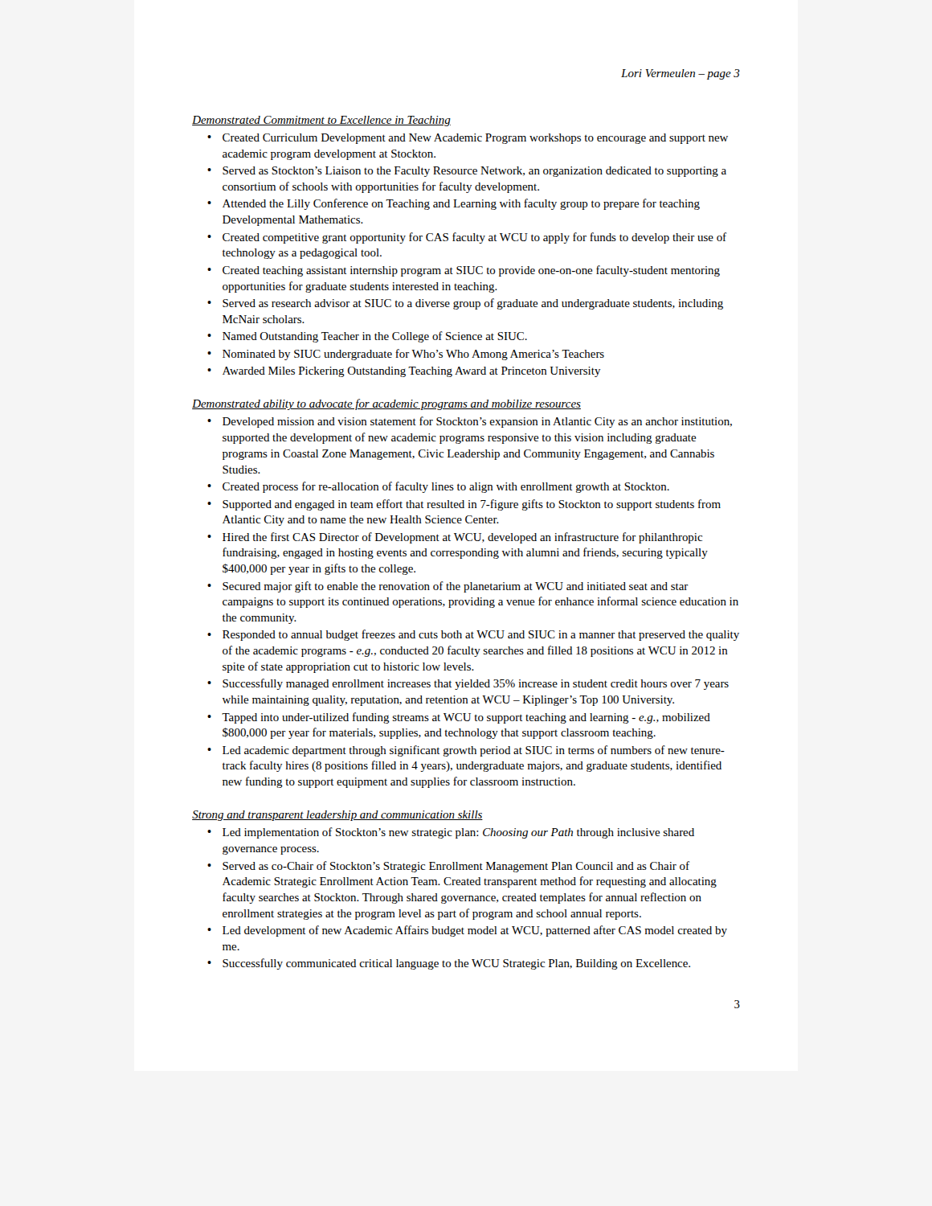Lori Vermeulen – page 3
Demonstrated Commitment to Excellence in Teaching
Created Curriculum Development and New Academic Program workshops to encourage and support new academic program development at Stockton.
Served as Stockton’s Liaison to the Faculty Resource Network, an organization dedicated to supporting a consortium of schools with opportunities for faculty development.
Attended the Lilly Conference on Teaching and Learning with faculty group to prepare for teaching Developmental Mathematics.
Created competitive grant opportunity for CAS faculty at WCU to apply for funds to develop their use of technology as a pedagogical tool.
Created teaching assistant internship program at SIUC to provide one-on-one faculty-student mentoring opportunities for graduate students interested in teaching.
Served as research advisor at SIUC to a diverse group of graduate and undergraduate students, including McNair scholars.
Named Outstanding Teacher in the College of Science at SIUC.
Nominated by SIUC undergraduate for Who’s Who Among America’s Teachers
Awarded Miles Pickering Outstanding Teaching Award at Princeton University
Demonstrated ability to advocate for academic programs and mobilize resources
Developed mission and vision statement for Stockton’s expansion in Atlantic City as an anchor institution, supported the development of new academic programs responsive to this vision including graduate programs in Coastal Zone Management, Civic Leadership and Community Engagement, and Cannabis Studies.
Created process for re-allocation of faculty lines to align with enrollment growth at Stockton.
Supported and engaged in team effort that resulted in 7-figure gifts to Stockton to support students from Atlantic City and to name the new Health Science Center.
Hired the first CAS Director of Development at WCU, developed an infrastructure for philanthropic fundraising, engaged in hosting events and corresponding with alumni and friends, securing typically $400,000 per year in gifts to the college.
Secured major gift to enable the renovation of the planetarium at WCU and initiated seat and star campaigns to support its continued operations, providing a venue for enhance informal science education in the community.
Responded to annual budget freezes and cuts both at WCU and SIUC in a manner that preserved the quality of the academic programs - e.g., conducted 20 faculty searches and filled 18 positions at WCU in 2012 in spite of state appropriation cut to historic low levels.
Successfully managed enrollment increases that yielded 35% increase in student credit hours over 7 years while maintaining quality, reputation, and retention at WCU – Kiplinger’s Top 100 University.
Tapped into under-utilized funding streams at WCU to support teaching and learning - e.g., mobilized $800,000 per year for materials, supplies, and technology that support classroom teaching.
Led academic department through significant growth period at SIUC in terms of numbers of new tenure-track faculty hires (8 positions filled in 4 years), undergraduate majors, and graduate students, identified new funding to support equipment and supplies for classroom instruction.
Strong and transparent leadership and communication skills
Led implementation of Stockton’s new strategic plan: Choosing our Path through inclusive shared governance process.
Served as co-Chair of Stockton’s Strategic Enrollment Management Plan Council and as Chair of Academic Strategic Enrollment Action Team. Created transparent method for requesting and allocating faculty searches at Stockton. Through shared governance, created templates for annual reflection on enrollment strategies at the program level as part of program and school annual reports.
Led development of new Academic Affairs budget model at WCU, patterned after CAS model created by me.
Successfully communicated critical language to the WCU Strategic Plan, Building on Excellence.
3